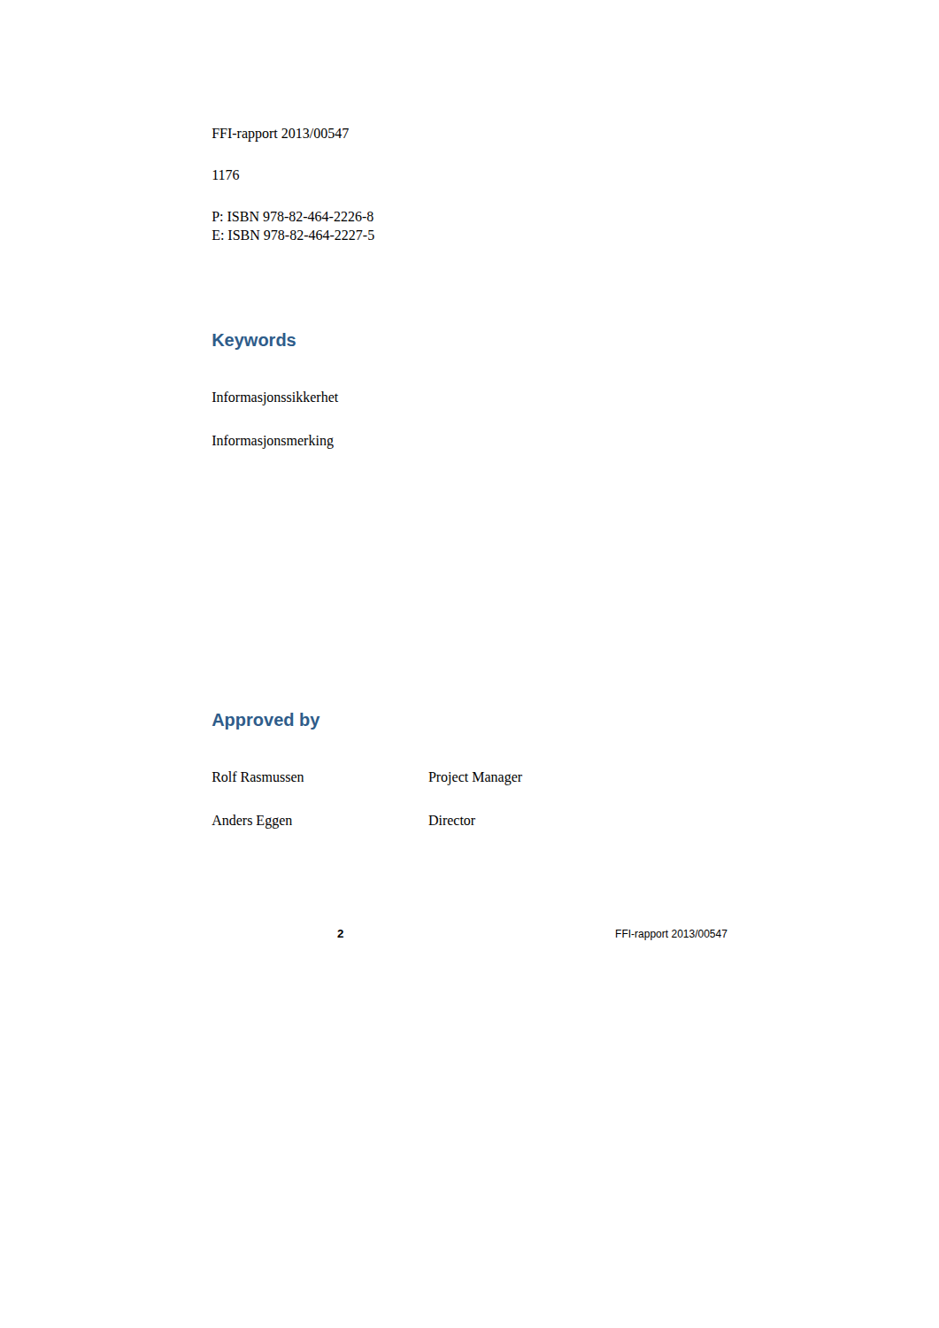FFI-rapport 2013/00547
1176
P: ISBN 978-82-464-2226-8
E: ISBN 978-82-464-2227-5
Keywords
Informasjonssikkerhet
Informasjonsmerking
Approved by
| Rolf Rasmussen | Project Manager |
| Anders Eggen | Director |
2
FFI-rapport 2013/00547